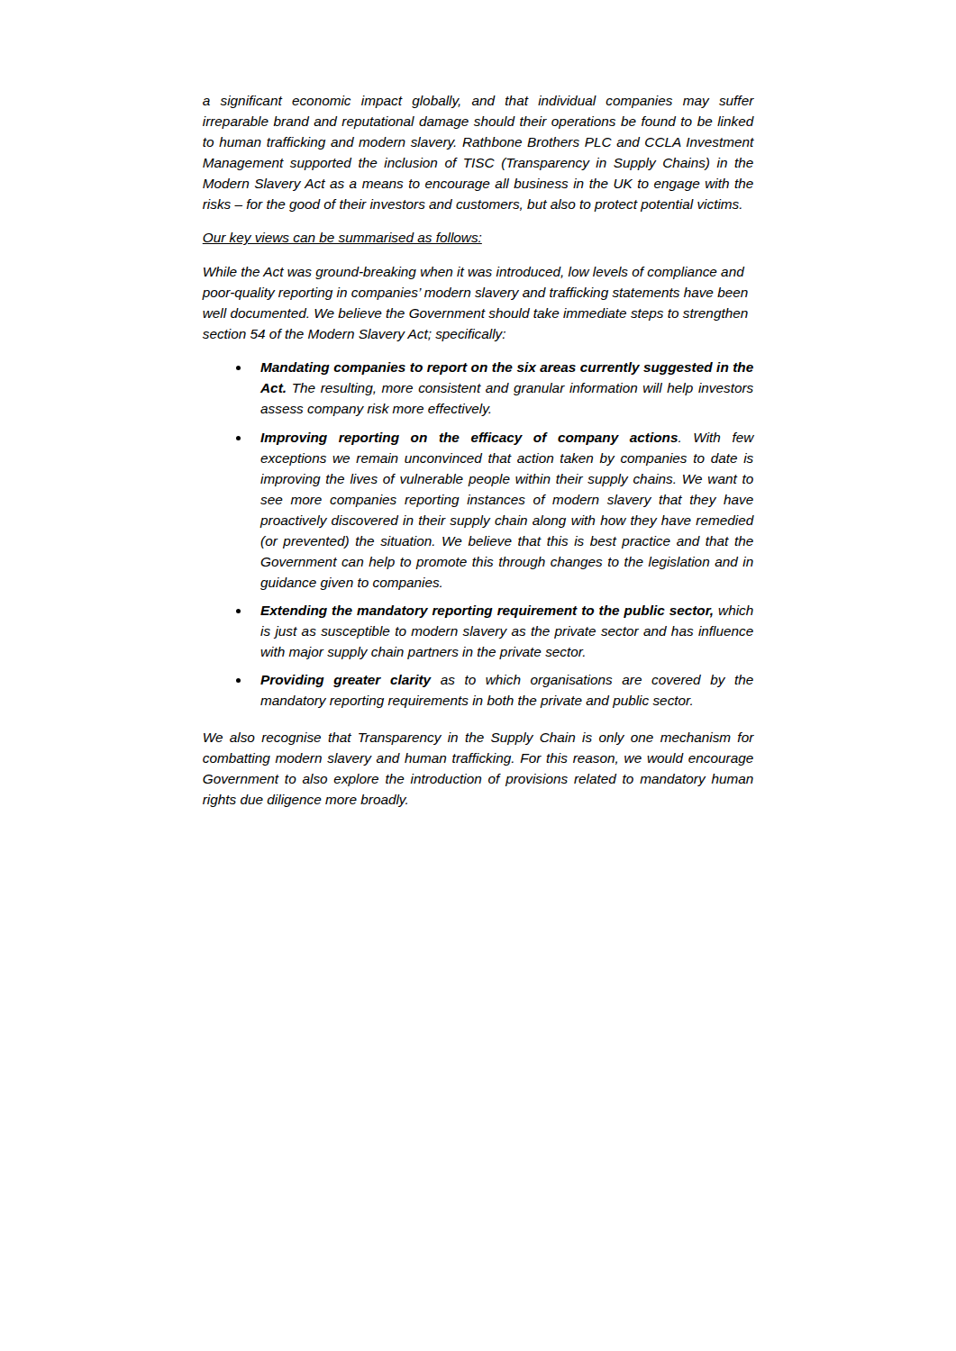a significant economic impact globally, and that individual companies may suffer irreparable brand and reputational damage should their operations be found to be linked to human trafficking and modern slavery. Rathbone Brothers PLC and CCLA Investment Management supported the inclusion of TISC (Transparency in Supply Chains) in the Modern Slavery Act as a means to encourage all business in the UK to engage with the risks – for the good of their investors and customers, but also to protect potential victims.
Our key views can be summarised as follows:
While the Act was ground-breaking when it was introduced, low levels of compliance and poor-quality reporting in companies’ modern slavery and trafficking statements have been well documented. We believe the Government should take immediate steps to strengthen section 54 of the Modern Slavery Act; specifically:
Mandating companies to report on the six areas currently suggested in the Act. The resulting, more consistent and granular information will help investors assess company risk more effectively.
Improving reporting on the efficacy of company actions. With few exceptions we remain unconvinced that action taken by companies to date is improving the lives of vulnerable people within their supply chains. We want to see more companies reporting instances of modern slavery that they have proactively discovered in their supply chain along with how they have remedied (or prevented) the situation. We believe that this is best practice and that the Government can help to promote this through changes to the legislation and in guidance given to companies.
Extending the mandatory reporting requirement to the public sector, which is just as susceptible to modern slavery as the private sector and has influence with major supply chain partners in the private sector.
Providing greater clarity as to which organisations are covered by the mandatory reporting requirements in both the private and public sector.
We also recognise that Transparency in the Supply Chain is only one mechanism for combatting modern slavery and human trafficking. For this reason, we would encourage Government to also explore the introduction of provisions related to mandatory human rights due diligence more broadly.